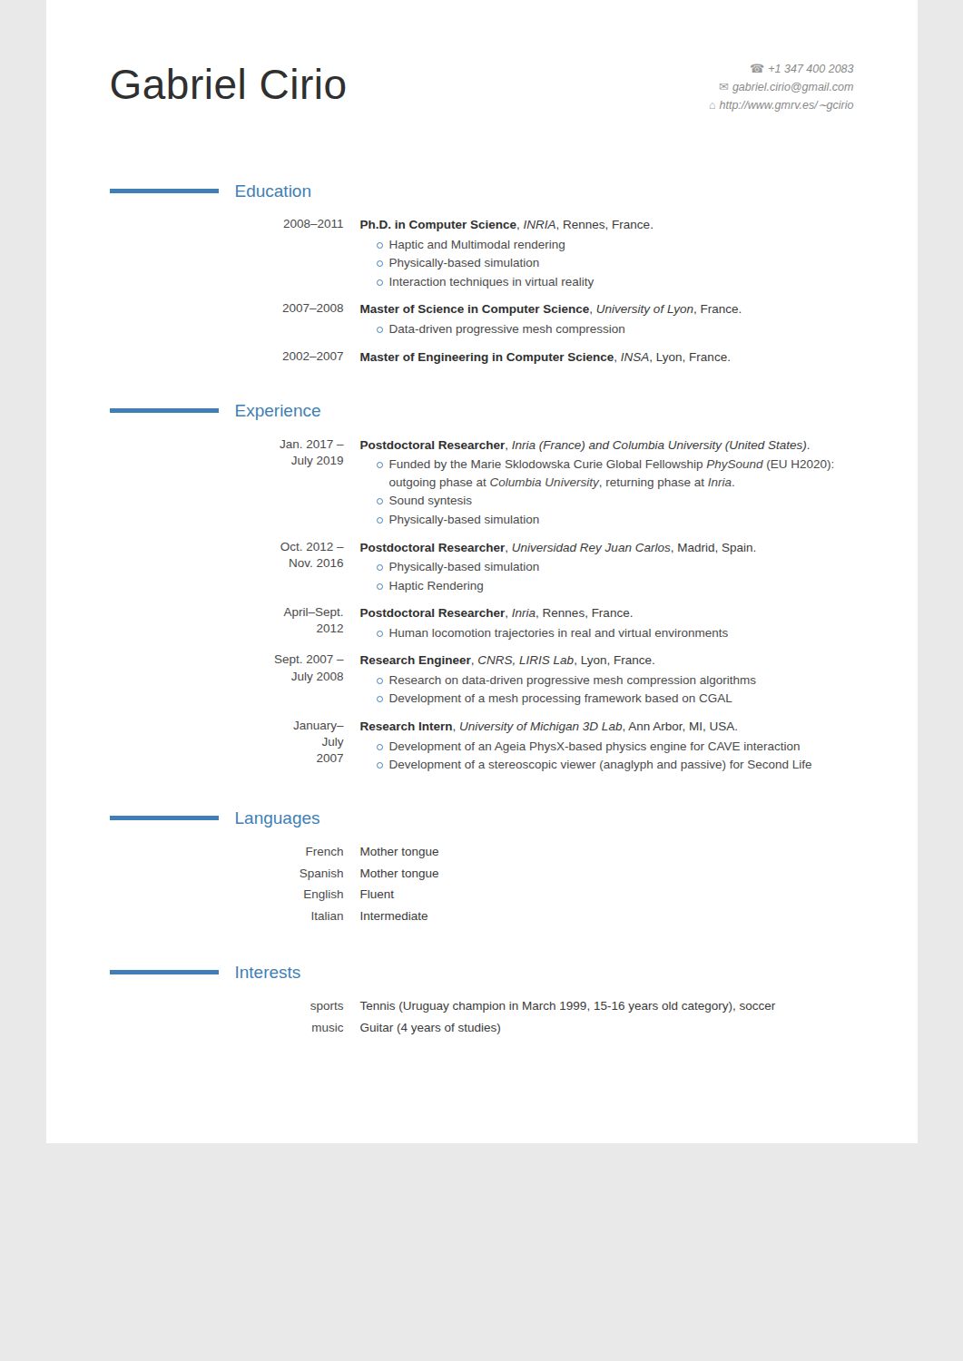Gabriel Cirio
☎+1 347 400 2083
✉gabriel.cirio@gmail.com
⌂http://www.gmrv.es/∼gcirio
Education
2008–2011
Ph.D. in Computer Science, INRIA, Rennes, France.
Haptic and Multimodal rendering
Physically-based simulation
Interaction techniques in virtual reality
2007–2008
Master of Science in Computer Science, University of Lyon, France.
Data-driven progressive mesh compression
2002–2007
Master of Engineering in Computer Science, INSA, Lyon, France.
Experience
Jan. 2017 –
July 2019
Postdoctoral Researcher, Inria (France) and Columbia University (United States).
Funded by the Marie Sklodowska Curie Global Fellowship PhySound (EU H2020): outgoing phase at Columbia University, returning phase at Inria.
Sound syntesis
Physically-based simulation
Oct. 2012 –
Nov. 2016
Postdoctoral Researcher, Universidad Rey Juan Carlos, Madrid, Spain.
Physically-based simulation
Haptic Rendering
April–Sept.
2012
Postdoctoral Researcher, Inria, Rennes, France.
Human locomotion trajectories in real and virtual environments
Sept. 2007 –
July 2008
Research Engineer, CNRS, LIRIS Lab, Lyon, France.
Research on data-driven progressive mesh compression algorithms
Development of a mesh processing framework based on CGAL
January–
July
2007
Research Intern, University of Michigan 3D Lab, Ann Arbor, MI, USA.
Development of an Ageia PhysX-based physics engine for CAVE interaction
Development of a stereoscopic viewer (anaglyph and passive) for Second Life
Languages
French
Mother tongue
Spanish
Mother tongue
English
Fluent
Italian
Intermediate
Interests
sports
Tennis (Uruguay champion in March 1999, 15-16 years old category), soccer
music
Guitar (4 years of studies)